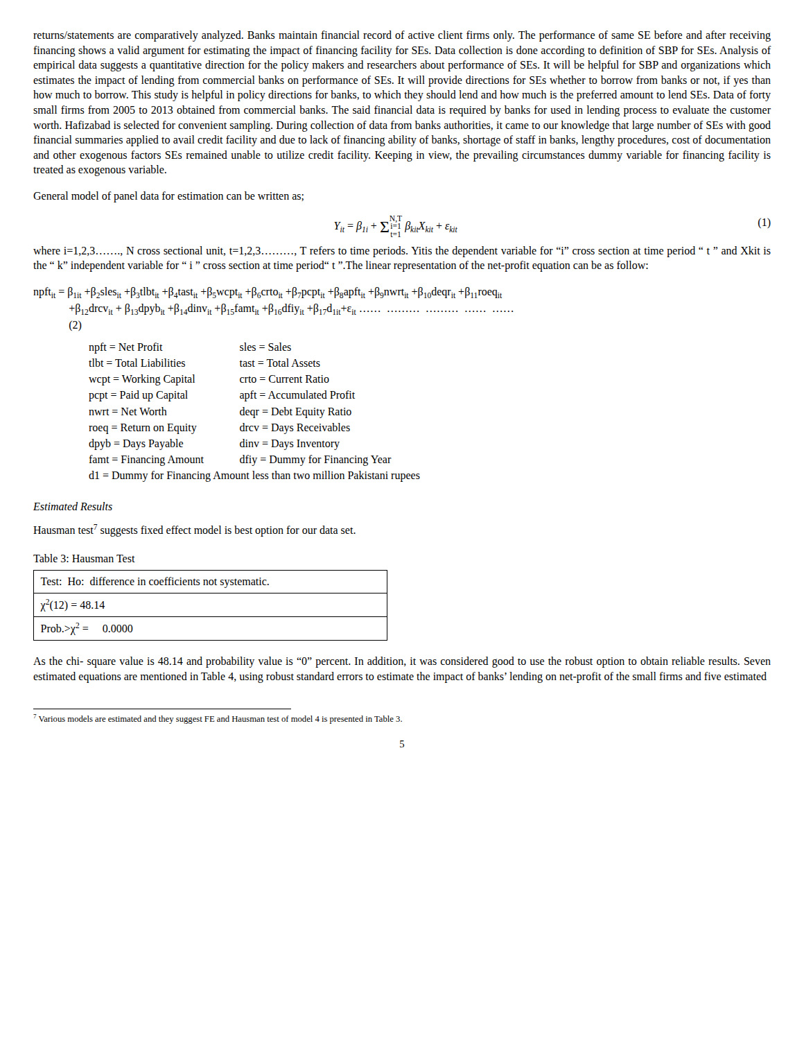returns/statements are comparatively analyzed. Banks maintain financial record of active client firms only. The performance of same SE before and after receiving financing shows a valid argument for estimating the impact of financing facility for SEs. Data collection is done according to definition of SBP for SEs. Analysis of empirical data suggests a quantitative direction for the policy makers and researchers about performance of SEs. It will be helpful for SBP and organizations which estimates the impact of lending from commercial banks on performance of SEs. It will provide directions for SEs whether to borrow from banks or not, if yes than how much to borrow. This study is helpful in policy directions for banks, to which they should lend and how much is the preferred amount to lend SEs. Data of forty small firms from 2005 to 2013 obtained from commercial banks. The said financial data is required by banks for used in lending process to evaluate the customer worth. Hafizabad is selected for convenient sampling. During collection of data from banks authorities, it came to our knowledge that large number of SEs with good financial summaries applied to avail credit facility and due to lack of financing ability of banks, shortage of staff in banks, lengthy procedures, cost of documentation and other exogenous factors SEs remained unable to utilize credit facility. Keeping in view, the prevailing circumstances dummy variable for financing facility is treated as exogenous variable.
General model of panel data for estimation can be written as;
(1) Yit = β1i + ΣN,T i=1
t=1 βkitXkit + εkit
where i=1,2,3……., N cross sectional unit, t=1,2,3………, T refers to time periods. Yitis the dependent variable for “i” cross section at time period “ t ” and Xkit is the “ k” independent variable for “ i ” cross section at time period“ t ”.The linear representation of the net-profit equation can be as follow:
npftit = β1it +β2slesit +β3tlbtit +β4tastit +β5wcptit +β6crtoit +β7pcptit +β8apftit +β9nwrtit +β10deqrit +β11roeqit
+β12drcvit + β13dpybit +β14dinvit +β15famtit +β16dfiyit +β17d1it+εit …… ……… ……… …… ……
(2)
| npft = Net Profit | sles = Sales |
| tlbt = Total Liabilities | tast = Total Assets |
| wcpt = Working Capital | crto = Current Ratio |
| pcpt = Paid up Capital | apft = Accumulated Profit |
| nwrt = Net Worth | deqr = Debt Equity Ratio |
| roeq = Return on Equity | drcv = Days Receivables |
| dpyb = Days Payable | dinv = Days Inventory |
| famt = Financing Amount | dfiy = Dummy for Financing Year |
| d1 = Dummy for Financing Amount less than two million Pakistani rupees |
Estimated Results
Hausman test7 suggests fixed effect model is best option for our data set.
Table 3: Hausman Test
| Test: Ho: difference in coefficients not systematic. |
| χ 2 (12) = 48.14 |
| Prob.>χ 2 = 0.0000 |
As the chi- square value is 48.14 and probability value is “0” percent. In addition, it was considered good to use the robust option to obtain reliable results. Seven estimated equations are mentioned in Table 4, using robust standard errors to estimate the impact of banks’ lending on net-profit of the small firms and five estimated
7 Various models are estimated and they suggest FE and Hausman test of model 4 is presented in Table 3.
5